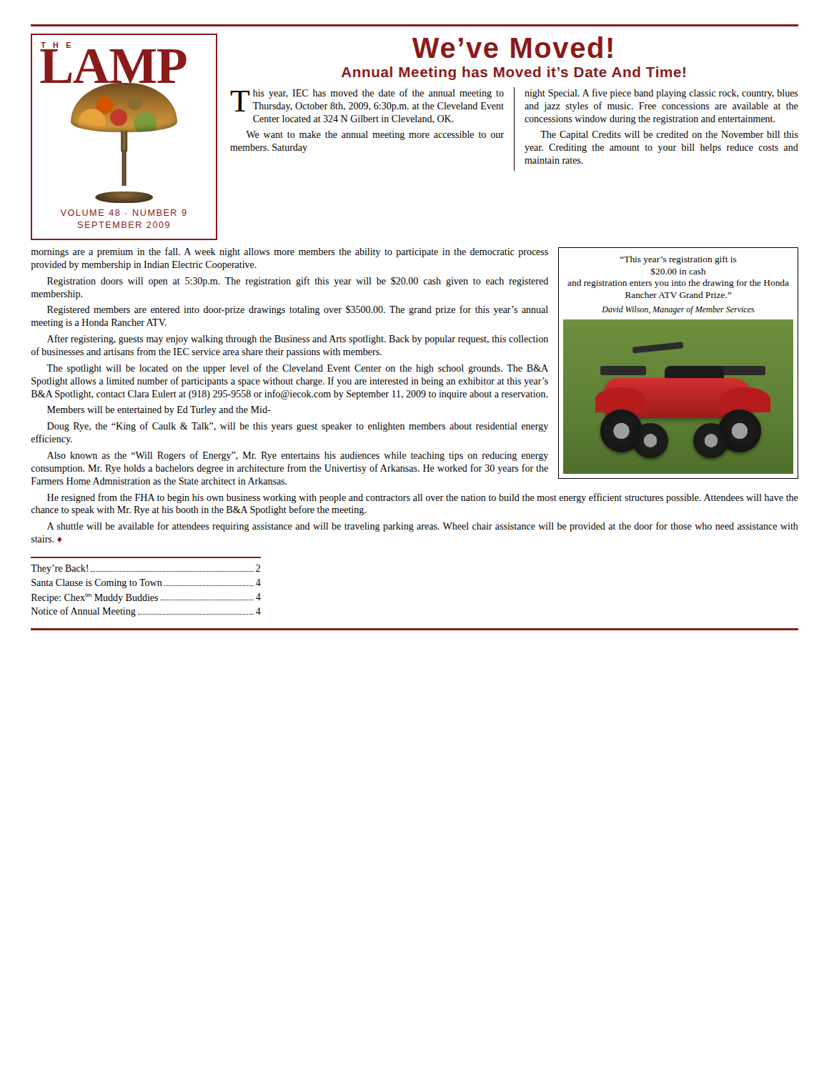T H E
LAMP
VOLUME 48 · NUMBER 9
SEPTEMBER 2009
We’ve Moved!
Annual Meeting has Moved it’s Date And Time!
This year, IEC has moved the date of the annual meeting to Thursday, October 8th, 2009, 6:30p.m. at the Cleveland Event Center located at 324 N Gilbert in Cleveland, OK.
We want to make the annual meeting more accessible to our members. Saturday
night Special. A five piece band playing classic rock, country, blues and jazz styles of music. Free concessions are available at the concessions window during the registration and entertainment.
The Capital Credits will be credited on the November bill this year. Crediting the amount to your bill helps reduce costs and maintain rates.
“This year’s registration gift is
$20.00 in cash
and registration enters you into the drawing for the Honda Rancher ATV Grand Prize.”
David Wilson, Manager of Member Services
mornings are a premium in the fall. A week night allows more members the ability to participate in the democratic process provided by membership in Indian Electric Cooperative.
Registration doors will open at 5:30p.m. The registration gift this year will be $20.00 cash given to each registered membership.
Registered members are entered into door-prize drawings totaling over $3500.00. The grand prize for this year’s annual meeting is a Honda Rancher ATV.
After registering, guests may enjoy walking through the Business and Arts spotlight. Back by popular request, this collection of businesses and artisans from the IEC service area share their passions with members.
The spotlight will be located on the upper level of the Cleveland Event Center on the high school grounds. The B&A Spotlight allows a limited number of participants a space without charge. If you are interested in being an exhibitor at this year’s B&A Spotlight, contact Clara Eulert at (918) 295-9558 or info@iecok.com by September 11, 2009 to inquire about a reservation.
Members will be entertained by Ed Turley and the Mid-
Doug Rye, the “King of Caulk & Talk”, will be this years guest speaker to enlighten members about residential energy efficiency.
Also known as the “Will Rogers of Energy”, Mr. Rye entertains his audiences while teaching tips on reducing energy consumption. Mr. Rye holds a bachelors degree in architecture from the Univertisy of Arkansas. He worked for 30 years for the Farmers Home Admnistration as the State architect in Arkansas.
He resigned from the FHA to begin his own business working with people and contractors all over the nation to build the most energy efficient structures possible. Attendees will have the chance to speak with Mr. Rye at his booth in the B&A Spotlight before the meeting.
A shuttle will be available for attendees requiring assistance and will be traveling parking areas. Wheel chair assistance will be provided at the door for those who need assistance with stairs. ♦
They’re Back! 2
Santa Clause is Coming to Town 4
Recipe: Chextm Muddy Buddies 4
Notice of Annual Meeting 4